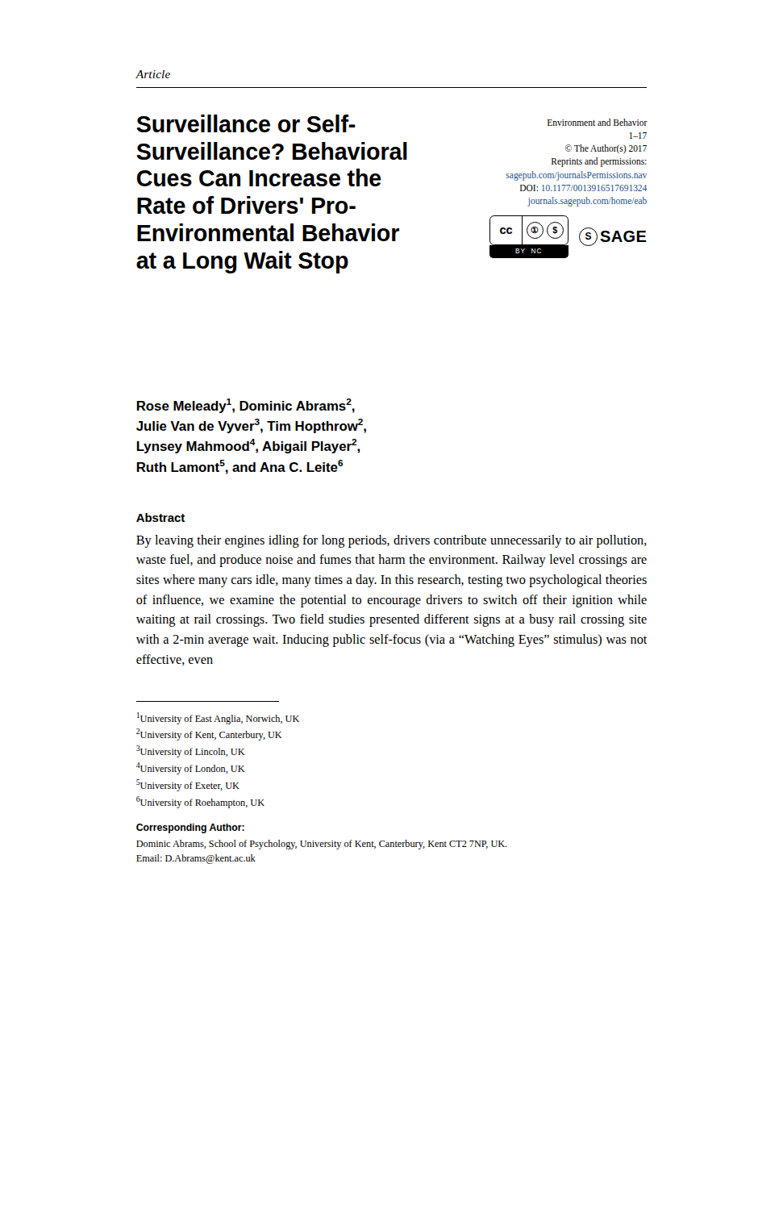Article
Surveillance or Self-Surveillance? Behavioral Cues Can Increase the Rate of Drivers' Pro-Environmental Behavior at a Long Wait Stop
Environment and Behavior 1–17
© The Author(s) 2017
Reprints and permissions:
sagepub.com/journalsPermissions.nav
DOI: 10.1177/0013916517691324
journals.sagepub.com/home/eab
cc
① $
BY NC
SSAGE
Rose Meleady1, Dominic Abrams2,
Julie Van de Vyver3, Tim Hopthrow2,
Lynsey Mahmood4, Abigail Player2,
Ruth Lamont5, and Ana C. Leite6
Abstract
By leaving their engines idling for long periods, drivers contribute unnecessarily to air pollution, waste fuel, and produce noise and fumes that harm the environment. Railway level crossings are sites where many cars idle, many times a day. In this research, testing two psychological theories of influence, we examine the potential to encourage drivers to switch off their ignition while waiting at rail crossings. Two field studies presented different signs at a busy rail crossing site with a 2-min average wait. Inducing public self-focus (via a “Watching Eyes” stimulus) was not effective, even
1University of East Anglia, Norwich, UK
2University of Kent, Canterbury, UK
3University of Lincoln, UK
4University of London, UK
5University of Exeter, UK
6University of Roehampton, UK
Corresponding Author:
Dominic Abrams, School of Psychology, University of Kent, Canterbury, Kent CT2 7NP, UK.
Email: D.Abrams@kent.ac.uk